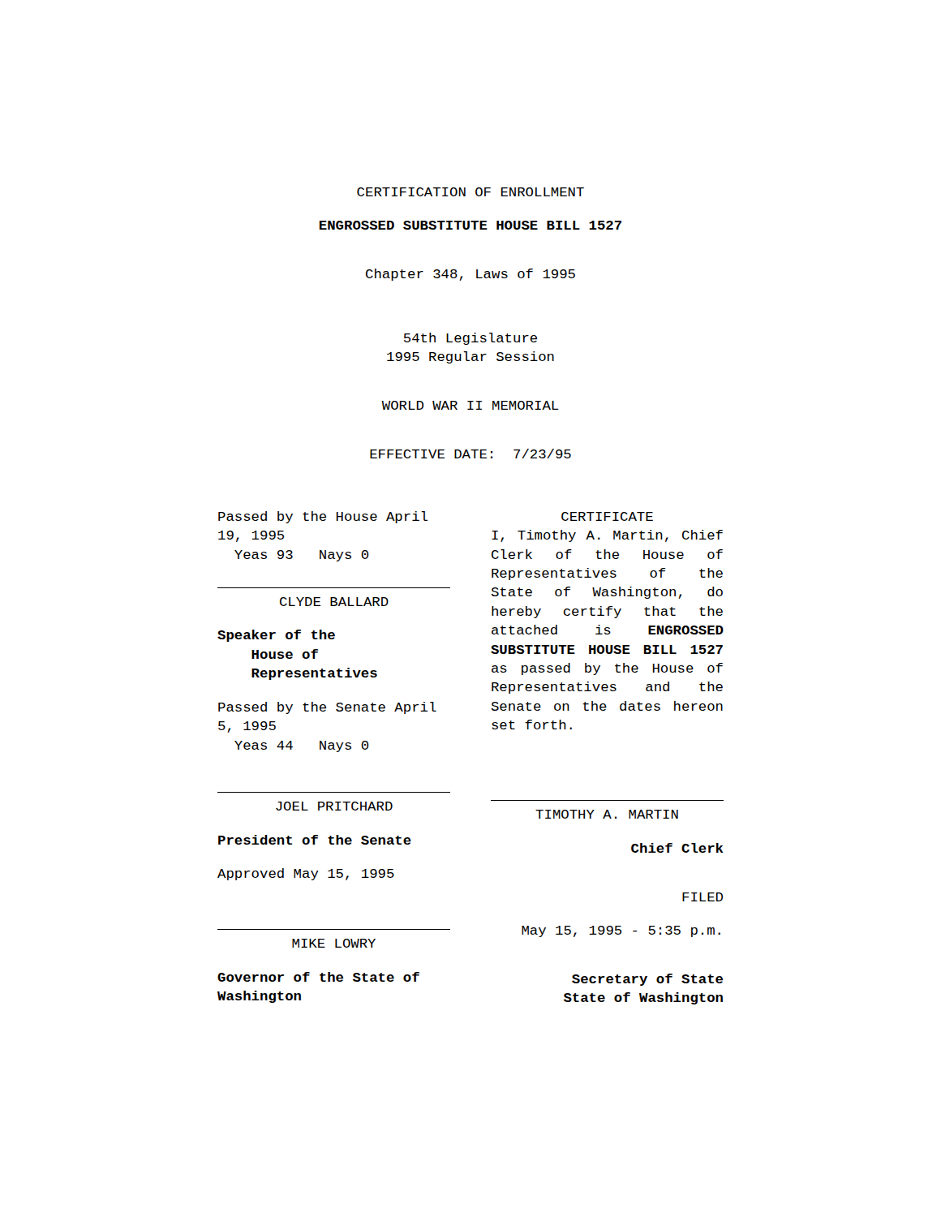CERTIFICATION OF ENROLLMENT
ENGROSSED SUBSTITUTE HOUSE BILL 1527
Chapter 348, Laws of 1995
54th Legislature
1995 Regular Session
WORLD WAR II MEMORIAL
EFFECTIVE DATE: 7/23/95
Passed by the House April 19, 1995
Yeas 93 Nays 0
CLYDE BALLARD
Speaker of the
House of Representatives
Passed by the Senate April 5, 1995
Yeas 44 Nays 0
JOEL PRITCHARD
President of the Senate
Approved May 15, 1995
MIKE LOWRY
Governor of the State of Washington
CERTIFICATE
I, Timothy A. Martin, Chief Clerk of the House of Representatives of the State of Washington, do hereby certify that the attached is ENGROSSED SUBSTITUTE HOUSE BILL 1527 as passed by the House of Representatives and the Senate on the dates hereon set forth.
TIMOTHY A. MARTIN
Chief Clerk
FILED
May 15, 1995 - 5:35 p.m.
Secretary of State
State of Washington